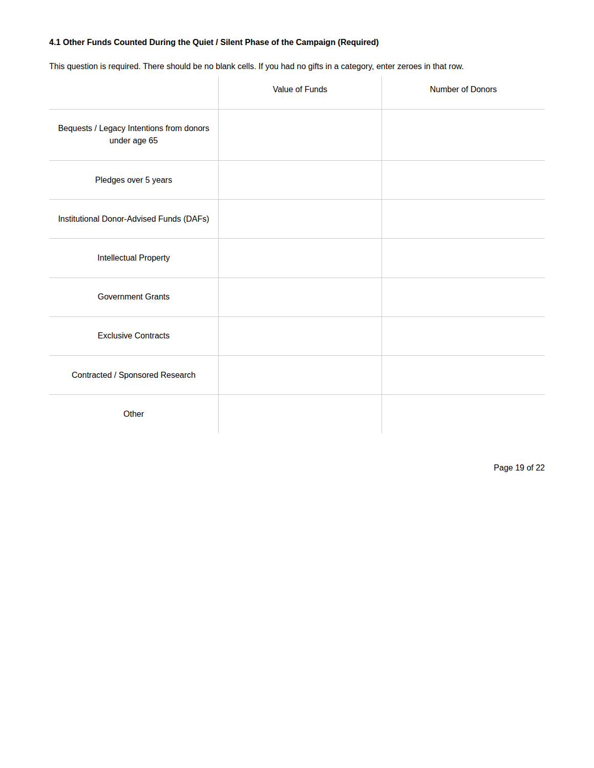4.1 Other Funds Counted During the Quiet / Silent Phase of the Campaign (Required)
This question is required. There should be no blank cells. If you had no gifts in a category, enter zeroes in that row.
| | Value of Funds | Number of Donors |
| --- | --- | --- |
| Bequests / Legacy Intentions from donors under age 65 | | |
| Pledges over 5 years | | |
| Institutional Donor-Advised Funds (DAFs) | | |
| Intellectual Property | | |
| Government Grants | | |
| Exclusive Contracts | | |
| Contracted / Sponsored Research | | |
| Other | | |
Page 19 of 22